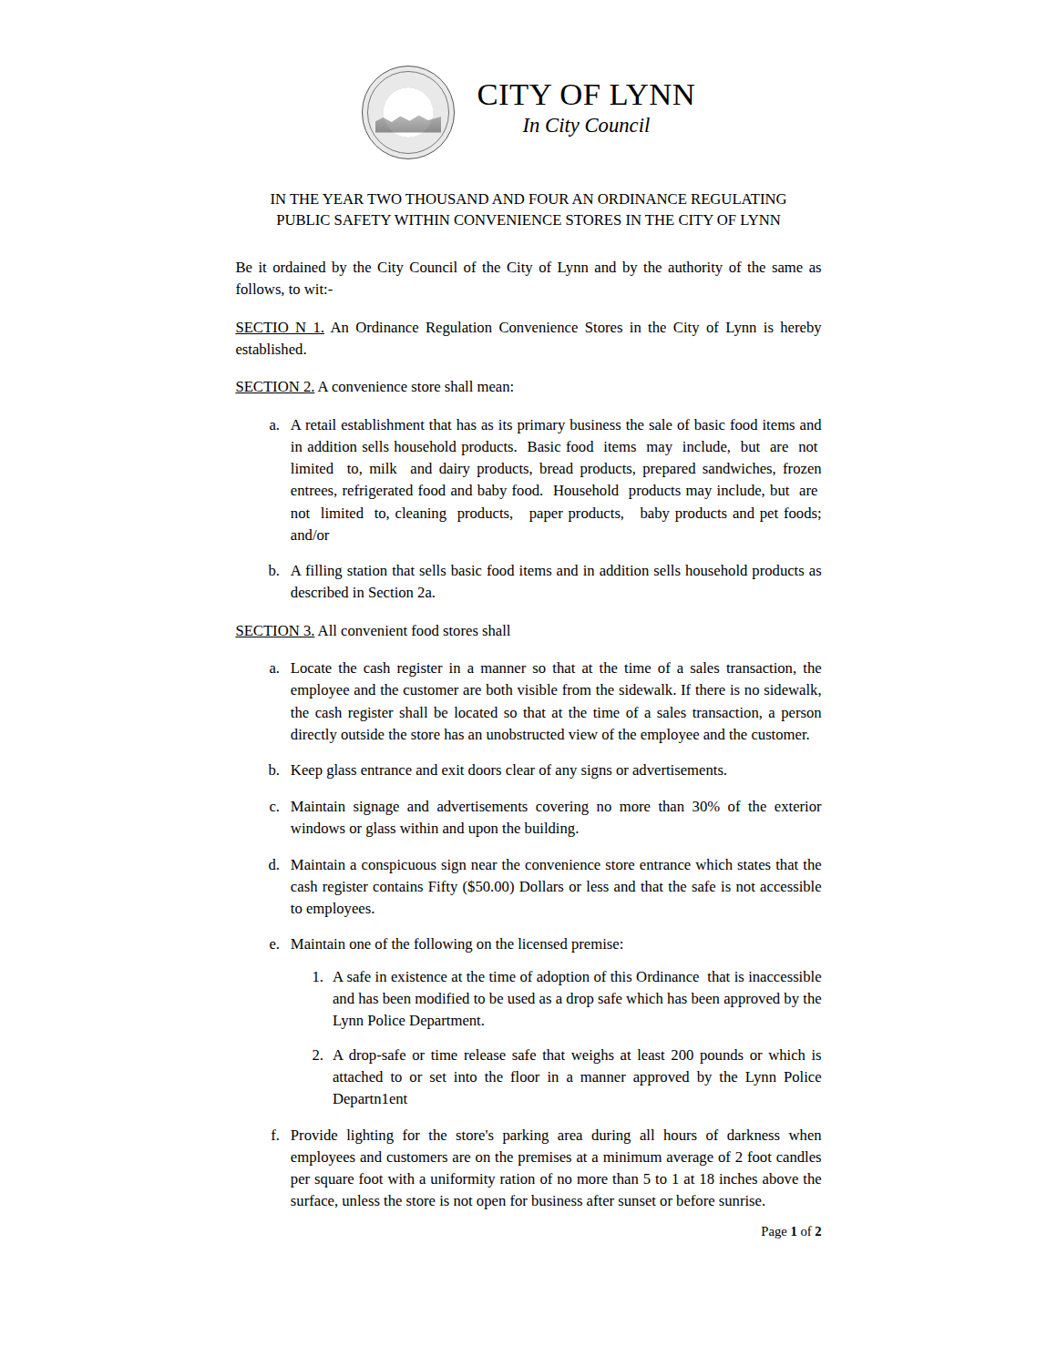CITY OF LYNN
In City Council
In the year two thousand and four an ordinance regulating public safety within convenience stores in the City of Lynn
Be it ordained by the City Council of the City of Lynn and by the authority of the same as follows, to wit:-
SECTIO N 1. An Ordinance Regulation Convenience Stores in the City of Lynn is hereby established.
SECTION 2. A convenience store shall mean:
A retail establishment that has as its primary business the sale of basic food items and in addition sells household products. Basic food items may include, but are not limited to, milk and dairy products, bread products, prepared sandwiches, frozen entrees, refrigerated food and baby food. Household products may include, but are not limited to, cleaning products, paper products, baby products and pet foods; and/or
A filling station that sells basic food items and in addition sells household products as described in Section 2a.
SECTION 3. All convenient food stores shall
Locate the cash register in a manner so that at the time of a sales transaction, the employee and the customer are both visible from the sidewalk. If there is no sidewalk, the cash register shall be located so that at the time of a sales transaction, a person directly outside the store has an unobstructed view of the employee and the customer.
Keep glass entrance and exit doors clear of any signs or advertisements.
Maintain signage and advertisements covering no more than 30% of the exterior windows or glass within and upon the building.
Maintain a conspicuous sign near the convenience store entrance which states that the cash register contains Fifty ($50.00) Dollars or less and that the safe is not accessible to employees.
Maintain one of the following on the licensed premise:
A safe in existence at the time of adoption of this Ordinance that is inaccessible and has been modified to be used as a drop safe which has been approved by the Lynn Police Department.
A drop-safe or time release safe that weighs at least 200 pounds or which is attached to or set into the floor in a manner approved by the Lynn Police Departn1ent
Provide lighting for the store's parking area during all hours of darkness when employees and customers are on the premises at a minimum average of 2 foot candles per square foot with a uniformity ration of no more than 5 to 1 at 18 inches above the surface, unless the store is not open for business after sunset or before sunrise.
Page 1 of 2